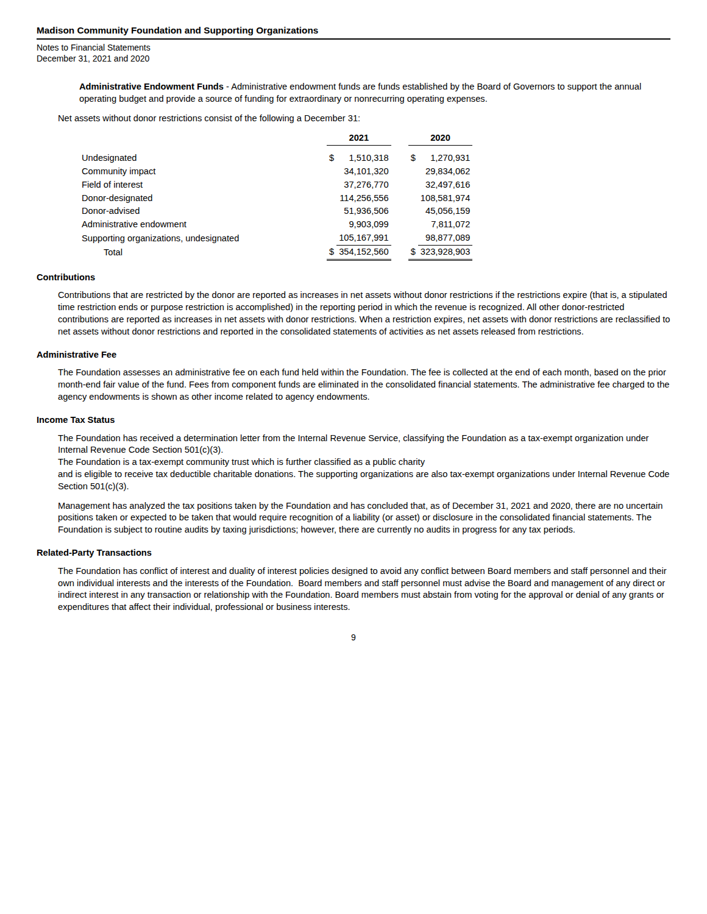Madison Community Foundation and Supporting Organizations
Notes to Financial Statements
December 31, 2021 and 2020
Administrative Endowment Funds - Administrative endowment funds are funds established by the Board of Governors to support the annual operating budget and provide a source of funding for extraordinary or nonrecurring operating expenses.
Net assets without donor restrictions consist of the following a December 31:
| | | 2021 | | 2020 |
| Undesignated | | $ | 1,510,318 | | $ | 1,270,931 |
| Community impact | | | 34,101,320 | | | 29,834,062 |
| Field of interest | | | 37,276,770 | | | 32,497,616 |
| Donor-designated | | | 114,256,556 | | | 108,581,974 |
| Donor-advised | | | 51,936,506 | | | 45,056,159 |
| Administrative endowment | | | 9,903,099 | | | 7,811,072 |
| Supporting organizations, undesignated | | | 105,167,991 | | | 98,877,089 |
| Total | | $ | 354,152,560 | | $ | 323,928,903 |
Contributions
Contributions that are restricted by the donor are reported as increases in net assets without donor restrictions if the restrictions expire (that is, a stipulated time restriction ends or purpose restriction is accomplished) in the reporting period in which the revenue is recognized. All other donor-restricted contributions are reported as increases in net assets with donor restrictions. When a restriction expires, net assets with donor restrictions are reclassified to net assets without donor restrictions and reported in the consolidated statements of activities as net assets released from restrictions.
Administrative Fee
The Foundation assesses an administrative fee on each fund held within the Foundation. The fee is collected at the end of each month, based on the prior month-end fair value of the fund. Fees from component funds are eliminated in the consolidated financial statements. The administrative fee charged to the agency endowments is shown as other income related to agency endowments.
Income Tax Status
The Foundation has received a determination letter from the Internal Revenue Service, classifying the Foundation as a tax-exempt organization under Internal Revenue Code Section 501(c)(3).
The Foundation is a tax-exempt community trust which is further classified as a public charity
and is eligible to receive tax deductible charitable donations. The supporting organizations are also tax-exempt organizations under Internal Revenue Code Section 501(c)(3).
Management has analyzed the tax positions taken by the Foundation and has concluded that, as of December 31, 2021 and 2020, there are no uncertain positions taken or expected to be taken that would require recognition of a liability (or asset) or disclosure in the consolidated financial statements. The Foundation is subject to routine audits by taxing jurisdictions; however, there are currently no audits in progress for any tax periods.
Related-Party Transactions
The Foundation has conflict of interest and duality of interest policies designed to avoid any conflict between Board members and staff personnel and their own individual interests and the interests of the Foundation. Board members and staff personnel must advise the Board and management of any direct or indirect interest in any transaction or relationship with the Foundation. Board members must abstain from voting for the approval or denial of any grants or expenditures that affect their individual, professional or business interests.
9